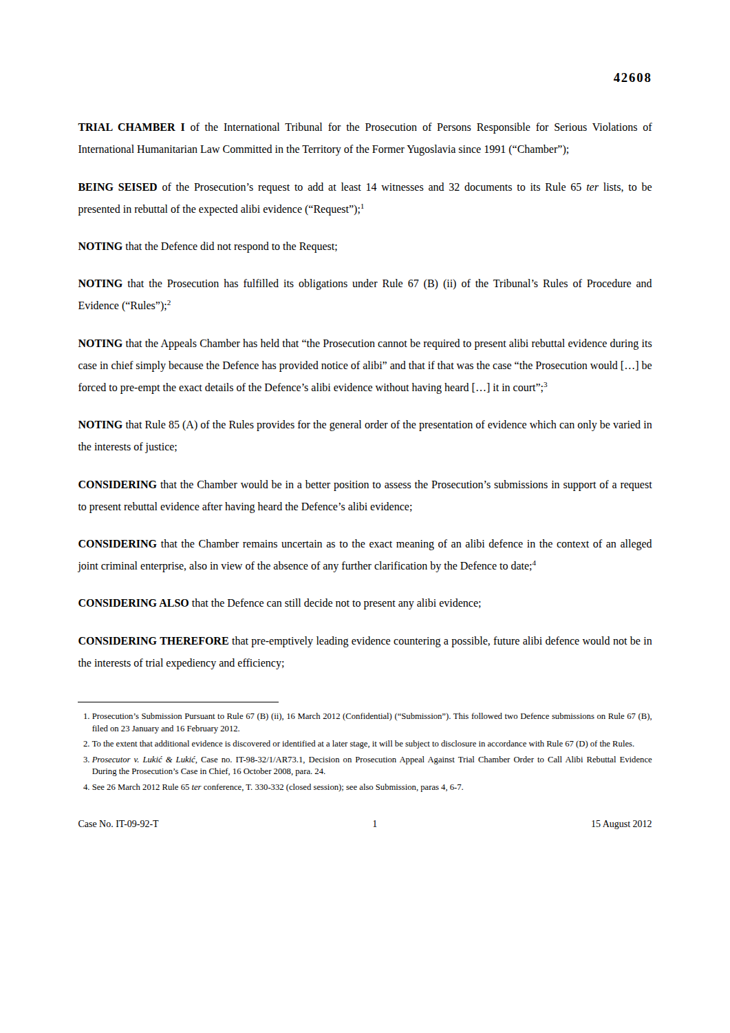42608
TRIAL CHAMBER I of the International Tribunal for the Prosecution of Persons Responsible for Serious Violations of International Humanitarian Law Committed in the Territory of the Former Yugoslavia since 1991 (“Chamber”);
BEING SEISED of the Prosecution’s request to add at least 14 witnesses and 32 documents to its Rule 65 ter lists, to be presented in rebuttal of the expected alibi evidence (“Request”);1
NOTING that the Defence did not respond to the Request;
NOTING that the Prosecution has fulfilled its obligations under Rule 67 (B) (ii) of the Tribunal’s Rules of Procedure and Evidence (“Rules”);2
NOTING that the Appeals Chamber has held that “the Prosecution cannot be required to present alibi rebuttal evidence during its case in chief simply because the Defence has provided notice of alibi” and that if that was the case “the Prosecution would […] be forced to pre-empt the exact details of the Defence’s alibi evidence without having heard […] it in court”;3
NOTING that Rule 85 (A) of the Rules provides for the general order of the presentation of evidence which can only be varied in the interests of justice;
CONSIDERING that the Chamber would be in a better position to assess the Prosecution’s submissions in support of a request to present rebuttal evidence after having heard the Defence’s alibi evidence;
CONSIDERING that the Chamber remains uncertain as to the exact meaning of an alibi defence in the context of an alleged joint criminal enterprise, also in view of the absence of any further clarification by the Defence to date;4
CONSIDERING ALSO that the Defence can still decide not to present any alibi evidence;
CONSIDERING THEREFORE that pre-emptively leading evidence countering a possible, future alibi defence would not be in the interests of trial expediency and efficiency;
Prosecution’s Submission Pursuant to Rule 67 (B) (ii), 16 March 2012 (Confidential) (“Submission”). This followed two Defence submissions on Rule 67 (B), filed on 23 January and 16 February 2012.
To the extent that additional evidence is discovered or identified at a later stage, it will be subject to disclosure in accordance with Rule 67 (D) of the Rules.
Prosecutor v. Lukić & Lukić, Case no. IT-98-32/1/AR73.1, Decision on Prosecution Appeal Against Trial Chamber Order to Call Alibi Rebuttal Evidence During the Prosecution’s Case in Chief, 16 October 2008, para. 24.
See 26 March 2012 Rule 65 ter conference, T. 330-332 (closed session); see also Submission, paras 4, 6-7.
Case No. IT-09-92-T
1
15 August 2012